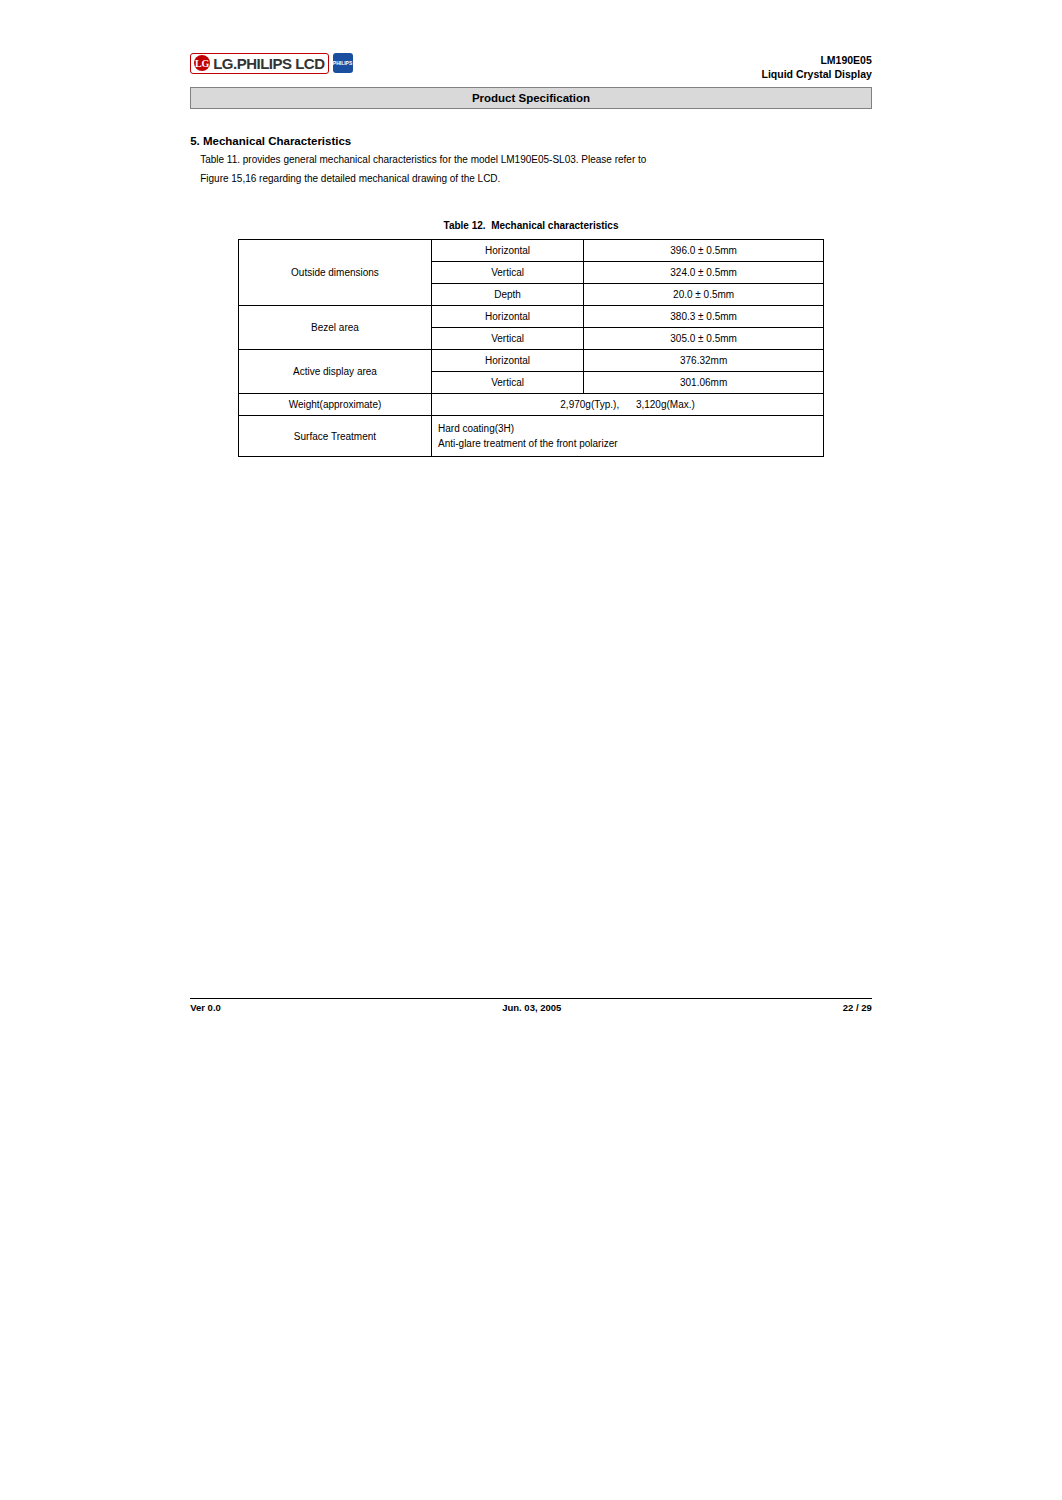LG LG.PHILIPS LCD
PHILIPS
LM190E05
Liquid Crystal Display
Product Specification
5. Mechanical Characteristics
Table 11. provides general mechanical characteristics for the model LM190E05-SL03. Please refer to
Figure 15,16 regarding the detailed mechanical drawing of the LCD.
Table 12. Mechanical characteristics
| Outside dimensions | Horizontal | 396.0 ± 0.5mm |
| Vertical | 324.0 ± 0.5mm |
| Depth | 20.0 ± 0.5mm |
| Bezel area | Horizontal | 380.3 ± 0.5mm |
| Vertical | 305.0 ± 0.5mm |
| Active display area | Horizontal | 376.32mm |
| Vertical | 301.06mm |
| Weight(approximate) | 2,970g(Typ.), 3,120g(Max.) |
| Surface Treatment | Hard coating(3H) Anti-glare treatment of the front polarizer |
Ver 0.0
Jun. 03, 2005
22 / 29